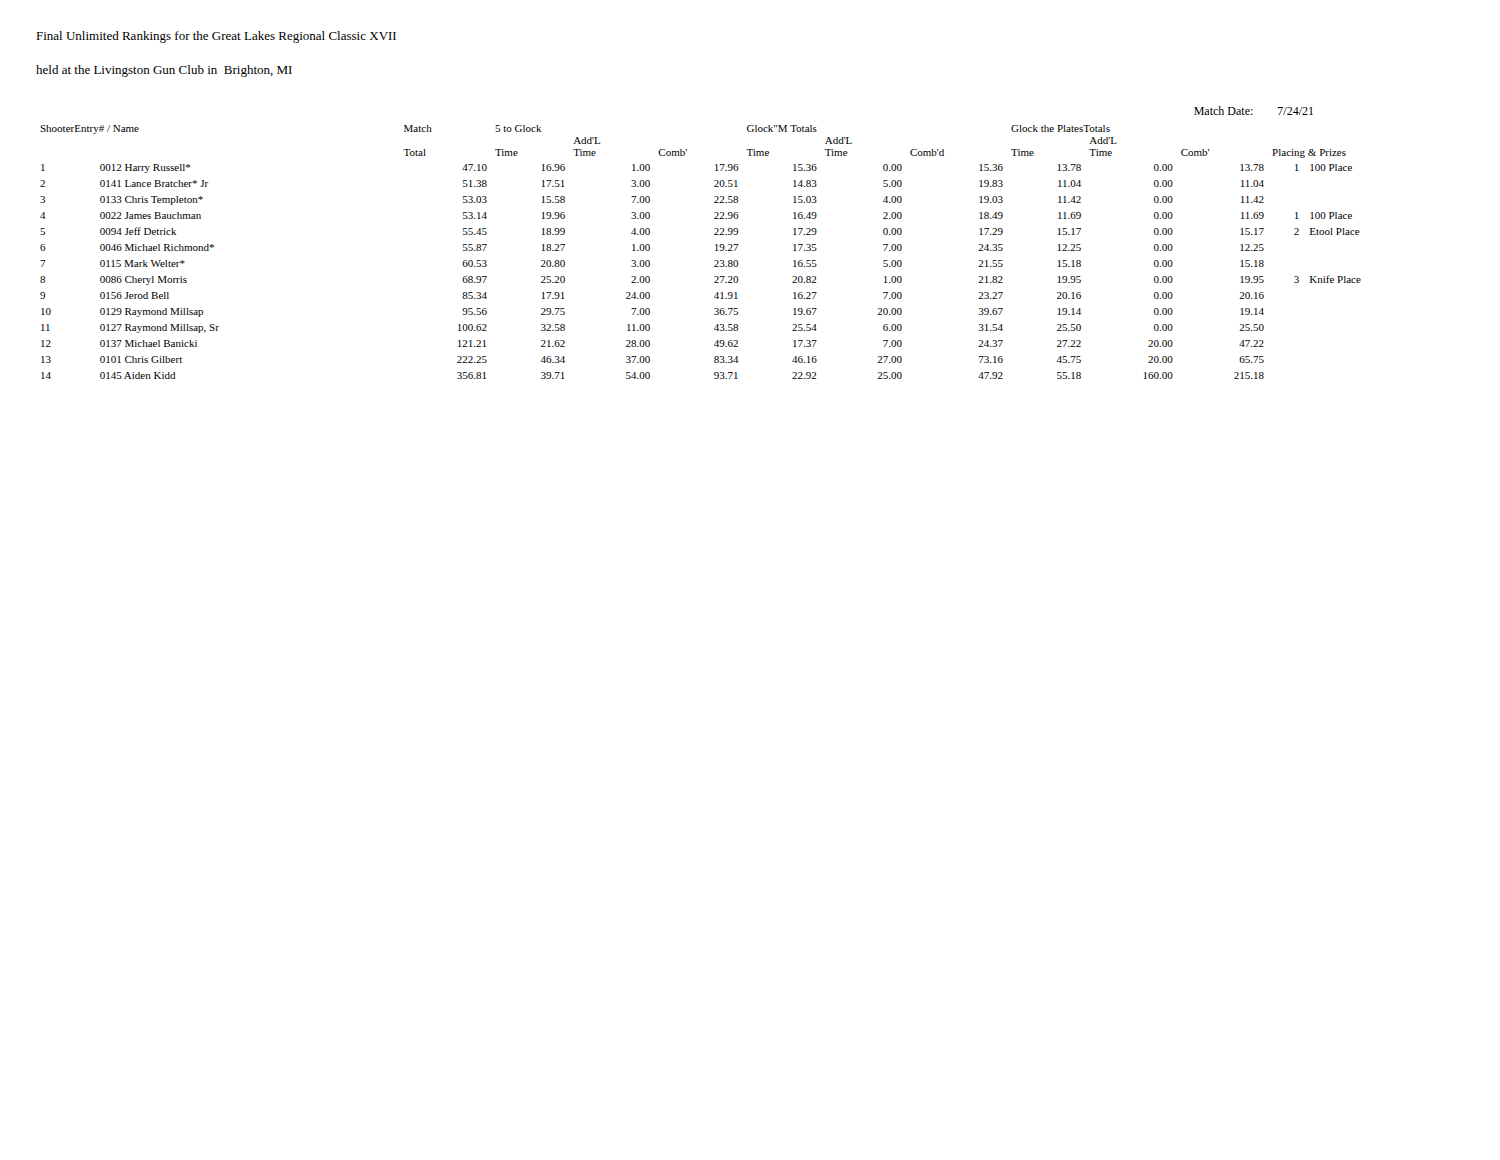Final Unlimited Rankings for the Great Lakes Regional Classic XVII
held at the Livingston Gun Club in Brighton, MI
Match Date: 7/24/21
| ShooterEntry# / Name | Match | 5 to Glock | Glock"M Totals | Glock the PlatesTotals | |
| --- | --- | --- | --- | --- | --- |
| | | Total | Time | Add'L Time | Comb' | Time | Add'L Time | Comb'd | Time | Add'L Time | Comb' | Placing & Prizes |
| 1 | 0012 Harry Russell* | 47.10 | 16.96 | 1.00 | 17.96 | 15.36 | 0.00 | 15.36 | 13.78 | 0.00 | 13.78 | 1 | 100 Place |
| 2 | 0141 Lance Bratcher* Jr | 51.38 | 17.51 | 3.00 | 20.51 | 14.83 | 5.00 | 19.83 | 11.04 | 0.00 | 11.04 | | |
| 3 | 0133 Chris Templeton* | 53.03 | 15.58 | 7.00 | 22.58 | 15.03 | 4.00 | 19.03 | 11.42 | 0.00 | 11.42 | | |
| 4 | 0022 James Bauchman | 53.14 | 19.96 | 3.00 | 22.96 | 16.49 | 2.00 | 18.49 | 11.69 | 0.00 | 11.69 | 1 | 100 Place |
| 5 | 0094 Jeff Detrick | 55.45 | 18.99 | 4.00 | 22.99 | 17.29 | 0.00 | 17.29 | 15.17 | 0.00 | 15.17 | 2 | Etool Place |
| 6 | 0046 Michael Richmond* | 55.87 | 18.27 | 1.00 | 19.27 | 17.35 | 7.00 | 24.35 | 12.25 | 0.00 | 12.25 | | |
| 7 | 0115 Mark Welter* | 60.53 | 20.80 | 3.00 | 23.80 | 16.55 | 5.00 | 21.55 | 15.18 | 0.00 | 15.18 | | |
| 8 | 0086 Cheryl Morris | 68.97 | 25.20 | 2.00 | 27.20 | 20.82 | 1.00 | 21.82 | 19.95 | 0.00 | 19.95 | 3 | Knife Place |
| 9 | 0156 Jerod Bell | 85.34 | 17.91 | 24.00 | 41.91 | 16.27 | 7.00 | 23.27 | 20.16 | 0.00 | 20.16 | | |
| 10 | 0129 Raymond Millsap | 95.56 | 29.75 | 7.00 | 36.75 | 19.67 | 20.00 | 39.67 | 19.14 | 0.00 | 19.14 | | |
| 11 | 0127 Raymond Millsap, Sr | 100.62 | 32.58 | 11.00 | 43.58 | 25.54 | 6.00 | 31.54 | 25.50 | 0.00 | 25.50 | | |
| 12 | 0137 Michael Banicki | 121.21 | 21.62 | 28.00 | 49.62 | 17.37 | 7.00 | 24.37 | 27.22 | 20.00 | 47.22 | | |
| 13 | 0101 Chris Gilbert | 222.25 | 46.34 | 37.00 | 83.34 | 46.16 | 27.00 | 73.16 | 45.75 | 20.00 | 65.75 | | |
| 14 | 0145 Aiden Kidd | 356.81 | 39.71 | 54.00 | 93.71 | 22.92 | 25.00 | 47.92 | 55.18 | 160.00 | 215.18 | | |